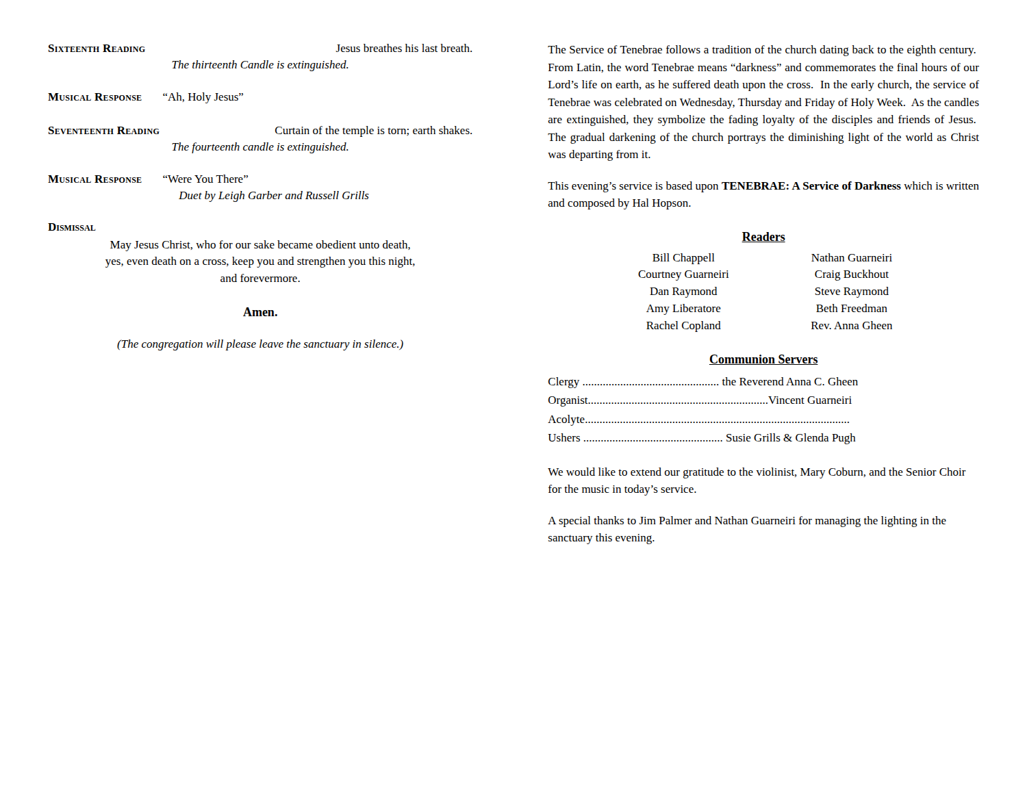Sixteenth Reading Jesus breathes his last breath.
The thirteenth Candle is extinguished.
Musical Response“Ah, Holy Jesus”
Seventeenth Reading Curtain of the temple is torn; earth shakes.
The fourteenth candle is extinguished.
Musical Response“Were You There”
Duet by Leigh Garber and Russell Grills
Dismissal
May Jesus Christ, who for our sake became obedient unto death,
yes, even death on a cross, keep you and strengthen you this night,
and forevermore.
Amen.
(The congregation will please leave the sanctuary in silence.)
The Service of Tenebrae follows a tradition of the church dating back to the eighth century. From Latin, the word Tenebrae means “darkness” and commemorates the final hours of our Lord’s life on earth, as he suffered death upon the cross. In the early church, the service of Tenebrae was celebrated on Wednesday, Thursday and Friday of Holy Week. As the candles are extinguished, they symbolize the fading loyalty of the disciples and friends of Jesus. The gradual darkening of the church portrays the diminishing light of the world as Christ was departing from it.
This evening’s service is based upon TENEBRAE: A Service of Darkness which is written and composed by Hal Hopson.
Readers
| Bill Chappell | Nathan Guarneiri |
| Courtney Guarneiri | Craig Buckhout |
| Dan Raymond | Steve Raymond |
| Amy Liberatore | Beth Freedman |
| Rachel Copland | Rev. Anna Gheen |
Communion Servers
Clergy ............................................... the Reverend Anna C. Gheen
Organist.............................................................. Vincent Guarneiri
Acolyte...........................................................................................
Ushers ................................................ Susie Grills & Glenda Pugh
We would like to extend our gratitude to the violinist, Mary Coburn, and the Senior Choir for the music in today’s service.
A special thanks to Jim Palmer and Nathan Guarneiri for managing the lighting in the sanctuary this evening.